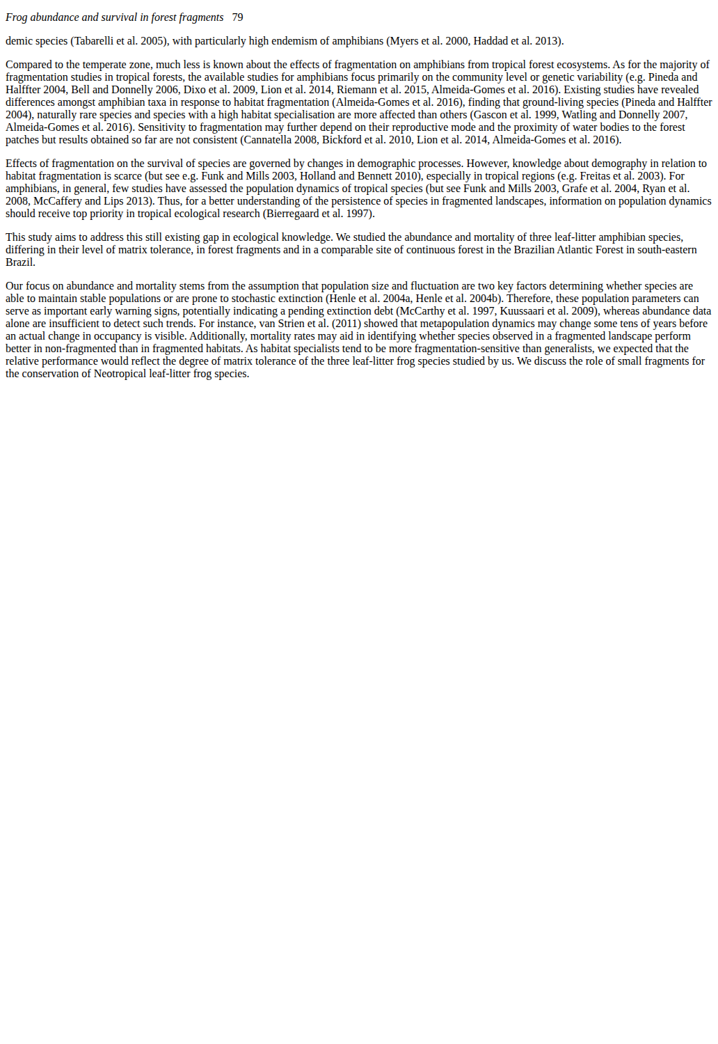Frog abundance and survival in forest fragments 79
demic species (Tabarelli et al. 2005), with particularly high endemism of amphibians (Myers et al. 2000, Haddad et al. 2013).
Compared to the temperate zone, much less is known about the effects of fragmentation on amphibians from tropical forest ecosystems. As for the majority of fragmentation studies in tropical forests, the available studies for amphibians focus primarily on the community level or genetic variability (e.g. Pineda and Halffter 2004, Bell and Donnelly 2006, Dixo et al. 2009, Lion et al. 2014, Riemann et al. 2015, Almeida-Gomes et al. 2016). Existing studies have revealed differences amongst amphibian taxa in response to habitat fragmentation (Almeida-Gomes et al. 2016), finding that ground-living species (Pineda and Halffter 2004), naturally rare species and species with a high habitat specialisation are more affected than others (Gascon et al. 1999, Watling and Donnelly 2007, Almeida-Gomes et al. 2016). Sensitivity to fragmentation may further depend on their reproductive mode and the proximity of water bodies to the forest patches but results obtained so far are not consistent (Cannatella 2008, Bickford et al. 2010, Lion et al. 2014, Almeida-Gomes et al. 2016).
Effects of fragmentation on the survival of species are governed by changes in demographic processes. However, knowledge about demography in relation to habitat fragmentation is scarce (but see e.g. Funk and Mills 2003, Holland and Bennett 2010), especially in tropical regions (e.g. Freitas et al. 2003). For amphibians, in general, few studies have assessed the population dynamics of tropical species (but see Funk and Mills 2003, Grafe et al. 2004, Ryan et al. 2008, McCaffery and Lips 2013). Thus, for a better understanding of the persistence of species in fragmented landscapes, information on population dynamics should receive top priority in tropical ecological research (Bierregaard et al. 1997).
This study aims to address this still existing gap in ecological knowledge. We studied the abundance and mortality of three leaf-litter amphibian species, differing in their level of matrix tolerance, in forest fragments and in a comparable site of continuous forest in the Brazilian Atlantic Forest in south-eastern Brazil.
Our focus on abundance and mortality stems from the assumption that population size and fluctuation are two key factors determining whether species are able to maintain stable populations or are prone to stochastic extinction (Henle et al. 2004a, Henle et al. 2004b). Therefore, these population parameters can serve as important early warning signs, potentially indicating a pending extinction debt (McCarthy et al. 1997, Kuussaari et al. 2009), whereas abundance data alone are insufficient to detect such trends. For instance, van Strien et al. (2011) showed that metapopulation dynamics may change some tens of years before an actual change in occupancy is visible. Additionally, mortality rates may aid in identifying whether species observed in a fragmented landscape perform better in non-fragmented than in fragmented habitats. As habitat specialists tend to be more fragmentation-sensitive than generalists, we expected that the relative performance would reflect the degree of matrix tolerance of the three leaf-litter frog species studied by us. We discuss the role of small fragments for the conservation of Neotropical leaf-litter frog species.